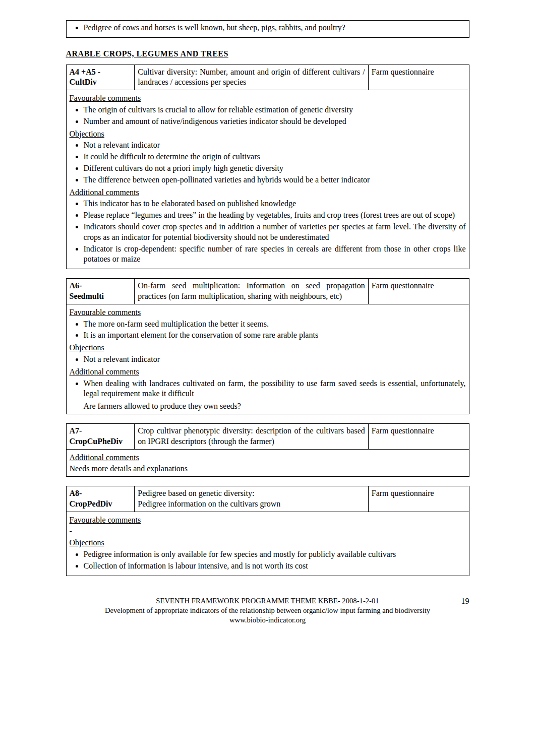| Pedigree of cows and horses is well known, but sheep, pigs, rabbits, and poultry? |
ARABLE CROPS, LEGUMES AND TREES
| A4 +A5 - CultDiv | Cultivar diversity: Number, amount and origin of different cultivars / landraces / accessions per species | Farm questionnaire |
| Favourable comments The origin of cultivars is crucial to allow for reliable estimation of genetic diversity Number and amount of native/indigenous varieties indicator should be developed Objections Not a relevant indicator It could be difficult to determine the origin of cultivars Different cultivars do not a priori imply high genetic diversity The difference between open-pollinated varieties and hybrids would be a better indicator Additional comments This indicator has to be elaborated based on published knowledge Please replace “legumes and trees” in the heading by vegetables, fruits and crop trees (forest trees are out of scope) Indicators should cover crop species and in addition a number of varieties per species at farm level. The diversity of crops as an indicator for potential biodiversity should not be underestimated Indicator is crop-dependent: specific number of rare species in cereals are different from those in other crops like potatoes or maize |
| A6- Seedmulti | On-farm seed multiplication: Information on seed propagation practices (on farm multiplication, sharing with neighbours, etc) | Farm questionnaire |
| Favourable comments The more on-farm seed multiplication the better it seems. It is an important element for the conservation of some rare arable plants Objections Not a relevant indicator Additional comments When dealing with landraces cultivated on farm, the possibility to use farm saved seeds is essential, unfortunately, legal requirement make it difficult Are farmers allowed to produce they own seeds? |
| A7- CropCuPheDiv | Crop cultivar phenotypic diversity: description of the cultivars based on IPGRI descriptors (through the farmer) | Farm questionnaire |
| Additional comments Needs more details and explanations |
| A8- CropPedDiv | Pedigree based on genetic diversity: Pedigree information on the cultivars grown | Farm questionnaire |
| Favourable comments - Objections Pedigree information is only available for few species and mostly for publicly available cultivars Collection of information is labour intensive, and is not worth its cost |
19
SEVENTH FRAMEWORK PROGRAMME THEME KBBE- 2008-1-2-01
Development of appropriate indicators of the relationship between organic/low input farming and biodiversity
www.biobio-indicator.org